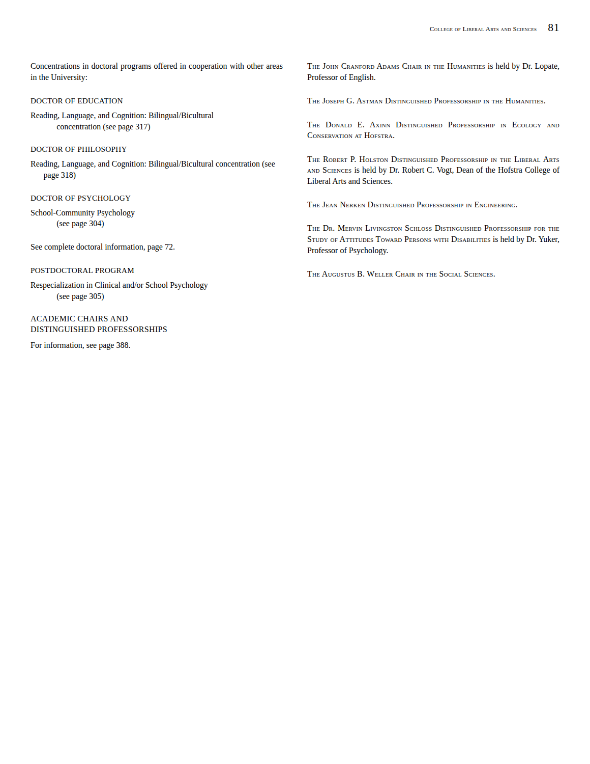College of Liberal Arts and Sciences 81
Concentrations in doctoral programs offered in cooperation with other areas in the University:
Doctor of Education
Reading, Language, and Cognition: Bilingual/Biculturalconcentration (see page 317)
Doctor of Philosophy
Reading, Language, and Cognition: Bilingual/Bicultural concentration (see page 318)
Doctor of Psychology
School-Community Psychology(see page 304)
See complete doctoral information, page 72.
Postdoctoral Program
Respecialization in Clinical and/or School Psychology(see page 305)
Academic Chairs and
Distinguished Professorships
For information, see page 388.
The John Cranford Adams Chair in the Humanities is held by Dr. Lopate, Professor of English.
The Joseph G. Astman Distinguished Professorship in the Humanities.
The Donald E. Axinn Distinguished Professorship in Ecology and Conservation at Hofstra.
The Robert P. Holston Distinguished Professorship in the Liberal Arts and Sciences is held by Dr. Robert C. Vogt, Dean of the Hofstra College of Liberal Arts and Sciences.
The Jean Nerken Distinguished Professorship in Engineering.
The Dr. Mervin Livingston Schloss Distinguished Professorship for the Study of Attitudes Toward Persons with Disabilities is held by Dr. Yuker, Professor of Psychology.
The Augustus B. Weller Chair in the Social Sciences.